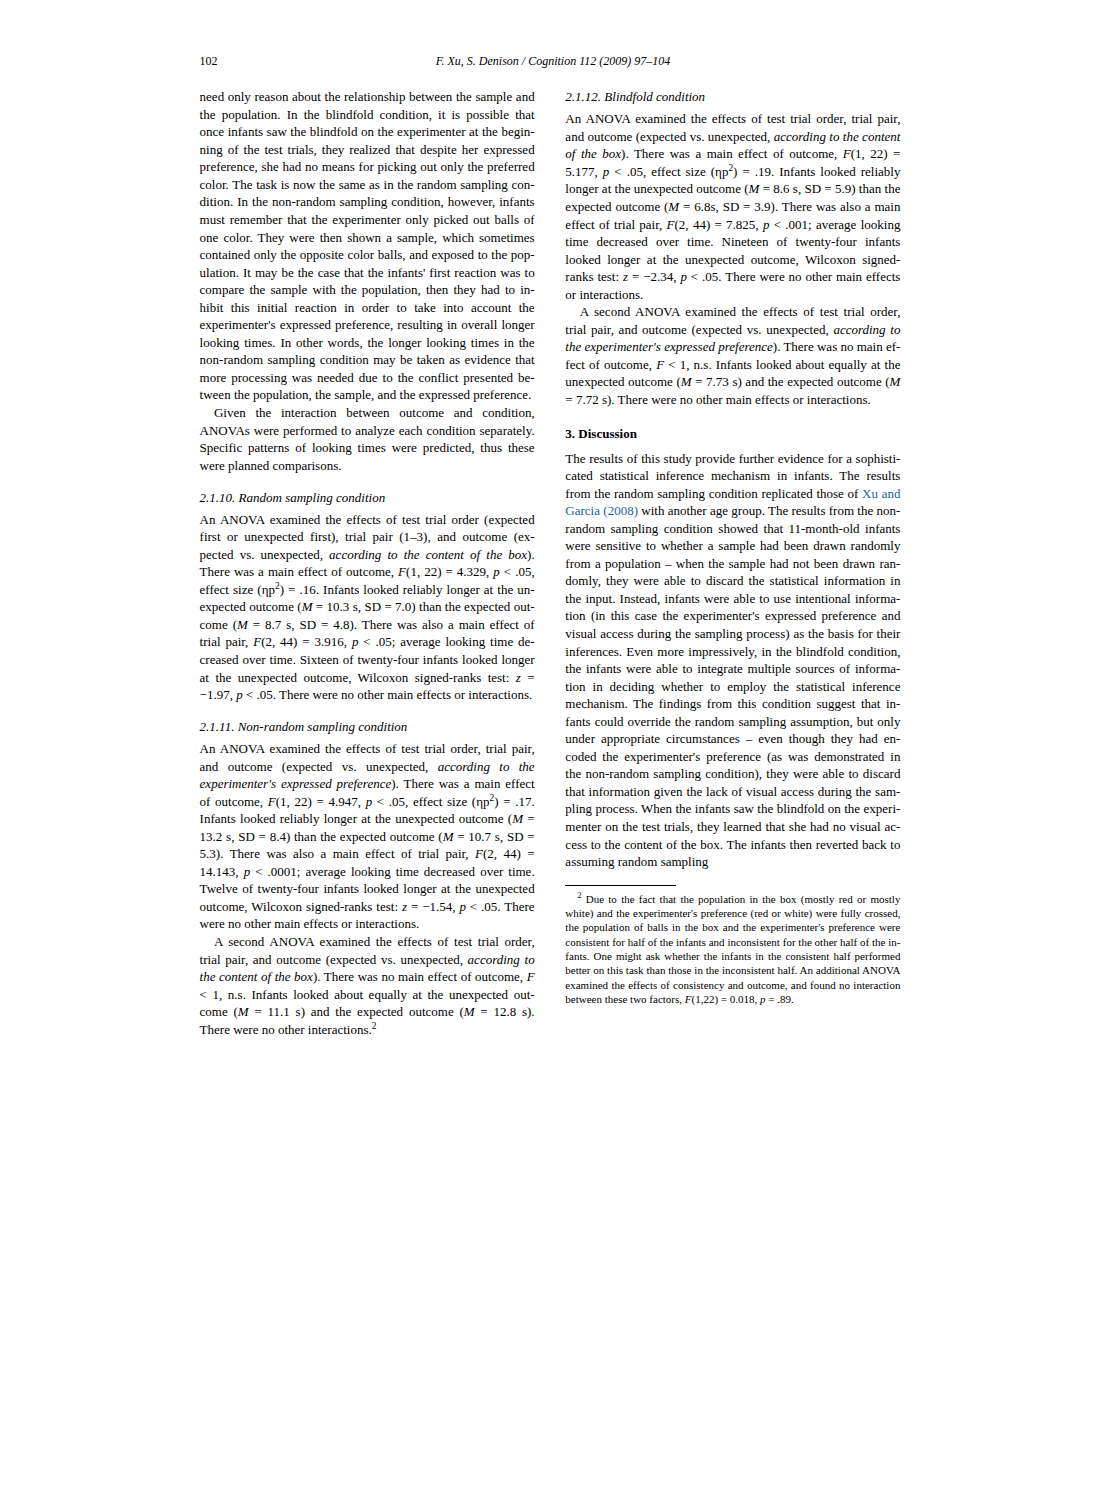102 F. Xu, S. Denison / Cognition 112 (2009) 97–104
need only reason about the relationship between the sample and the population. In the blindfold condition, it is possible that once infants saw the blindfold on the experimenter at the beginning of the test trials, they realized that despite her expressed preference, she had no means for picking out only the preferred color. The task is now the same as in the random sampling condition. In the non-random sampling condition, however, infants must remember that the experimenter only picked out balls of one color. They were then shown a sample, which sometimes contained only the opposite color balls, and exposed to the population. It may be the case that the infants' first reaction was to compare the sample with the population, then they had to inhibit this initial reaction in order to take into account the experimenter's expressed preference, resulting in overall longer looking times. In other words, the longer looking times in the non-random sampling condition may be taken as evidence that more processing was needed due to the conflict presented between the population, the sample, and the expressed preference.
Given the interaction between outcome and condition, ANOVAs were performed to analyze each condition separately. Specific patterns of looking times were predicted, thus these were planned comparisons.
2.1.10. Random sampling condition
An ANOVA examined the effects of test trial order (expected first or unexpected first), trial pair (1–3), and outcome (expected vs. unexpected, according to the content of the box). There was a main effect of outcome, F(1, 22) = 4.329, p < .05, effect size (ηp2) = .16. Infants looked reliably longer at the unexpected outcome (M = 10.3 s, SD = 7.0) than the expected outcome (M = 8.7 s, SD = 4.8). There was also a main effect of trial pair, F(2, 44) = 3.916, p < .05; average looking time decreased over time. Sixteen of twenty-four infants looked longer at the unexpected outcome, Wilcoxon signed-ranks test: z = −1.97, p < .05. There were no other main effects or interactions.
2.1.11. Non-random sampling condition
An ANOVA examined the effects of test trial order, trial pair, and outcome (expected vs. unexpected, according to the experimenter's expressed preference). There was a main effect of outcome, F(1, 22) = 4.947, p < .05, effect size (ηp2) = .17. Infants looked reliably longer at the unexpected outcome (M = 13.2 s, SD = 8.4) than the expected outcome (M = 10.7 s, SD = 5.3). There was also a main effect of trial pair, F(2, 44) = 14.143, p < .0001; average looking time decreased over time. Twelve of twenty-four infants looked longer at the unexpected outcome, Wilcoxon signed-ranks test: z = −1.54, p < .05. There were no other main effects or interactions.
A second ANOVA examined the effects of test trial order, trial pair, and outcome (expected vs. unexpected, according to the content of the box). There was no main effect of outcome, F < 1, n.s. Infants looked about equally at the unexpected outcome (M = 11.1 s) and the expected outcome (M = 12.8 s). There were no other interactions.2
2.1.12. Blindfold condition
An ANOVA examined the effects of test trial order, trial pair, and outcome (expected vs. unexpected, according to the content of the box). There was a main effect of outcome, F(1, 22) = 5.177, p < .05, effect size (ηp2) = .19. Infants looked reliably longer at the unexpected outcome (M = 8.6 s, SD = 5.9) than the expected outcome (M = 6.8s, SD = 3.9). There was also a main effect of trial pair, F(2, 44) = 7.825, p < .001; average looking time decreased over time. Nineteen of twenty-four infants looked longer at the unexpected outcome, Wilcoxon signed-ranks test: z = −2.34, p < .05. There were no other main effects or interactions.
A second ANOVA examined the effects of test trial order, trial pair, and outcome (expected vs. unexpected, according to the experimenter's expressed preference). There was no main effect of outcome, F < 1, n.s. Infants looked about equally at the unexpected outcome (M = 7.73 s) and the expected outcome (M = 7.72 s). There were no other main effects or interactions.
3. Discussion
The results of this study provide further evidence for a sophisticated statistical inference mechanism in infants. The results from the random sampling condition replicated those of Xu and Garcia (2008) with another age group. The results from the non-random sampling condition showed that 11-month-old infants were sensitive to whether a sample had been drawn randomly from a population – when the sample had not been drawn randomly, they were able to discard the statistical information in the input. Instead, infants were able to use intentional information (in this case the experimenter's expressed preference and visual access during the sampling process) as the basis for their inferences. Even more impressively, in the blindfold condition, the infants were able to integrate multiple sources of information in deciding whether to employ the statistical inference mechanism. The findings from this condition suggest that infants could override the random sampling assumption, but only under appropriate circumstances – even though they had encoded the experimenter's preference (as was demonstrated in the non-random sampling condition), they were able to discard that information given the lack of visual access during the sampling process. When the infants saw the blindfold on the experimenter on the test trials, they learned that she had no visual access to the content of the box. The infants then reverted back to assuming random sampling
2 Due to the fact that the population in the box (mostly red or mostly white) and the experimenter's preference (red or white) were fully crossed, the population of balls in the box and the experimenter's preference were consistent for half of the infants and inconsistent for the other half of the infants. One might ask whether the infants in the consistent half performed better on this task than those in the inconsistent half. An additional ANOVA examined the effects of consistency and outcome, and found no interaction between these two factors, F(1,22) = 0.018, p = .89.